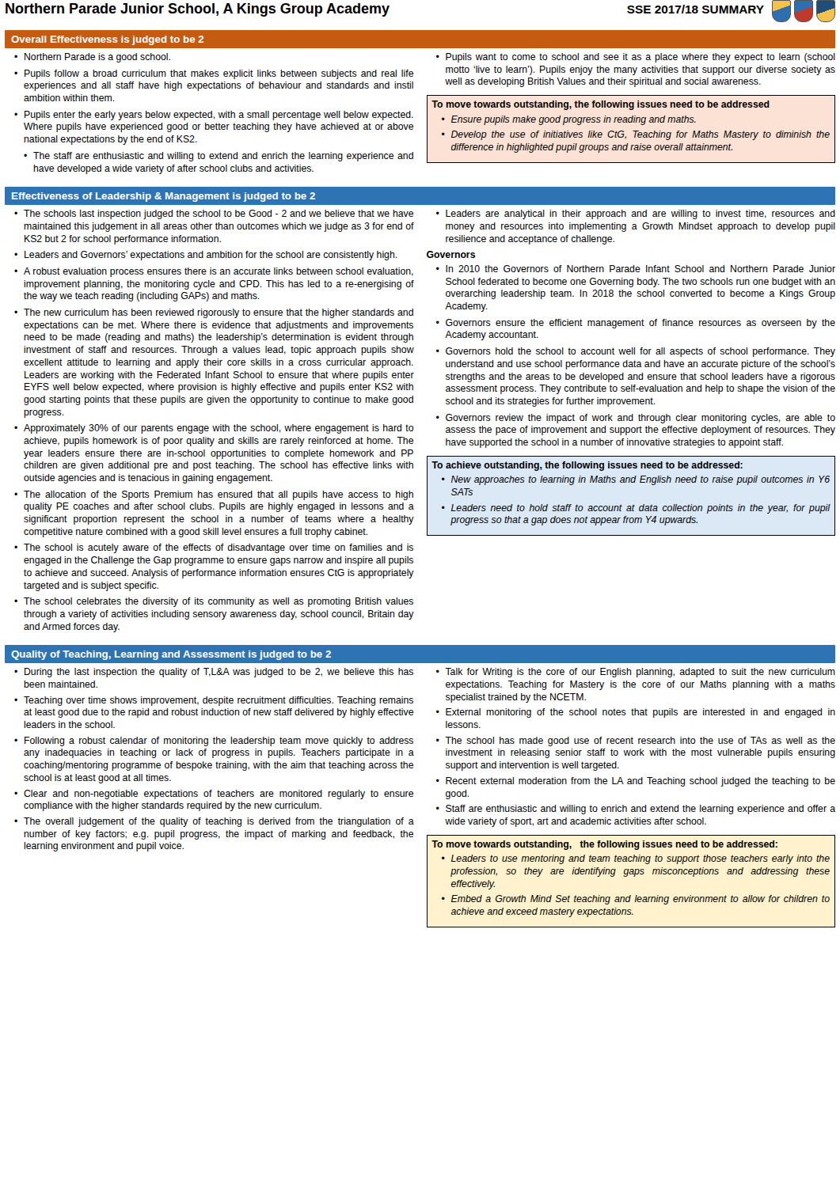Northern Parade Junior School, A Kings Group Academy
SSE 2017/18 SUMMARY
Overall Effectiveness is judged to be 2
Northern Parade is a good school.
Pupils follow a broad curriculum that makes explicit links between subjects and real life experiences and all staff have high expectations of behaviour and standards and instil ambition within them.
Pupils enter the early years below expected, with a small percentage well below expected. Where pupils have experienced good or better teaching they have achieved at or above national expectations by the end of KS2.
The staff are enthusiastic and willing to extend and enrich the learning experience and have developed a wide variety of after school clubs and activities.
Pupils want to come to school and see it as a place where they expect to learn (school motto ‘live to learn’). Pupils enjoy the many activities that support our diverse society as well as developing British Values and their spiritual and social awareness.
To move towards outstanding, the following issues need to be addressed
Ensure pupils make good progress in reading and maths.
Develop the use of initiatives like CtG, Teaching for Maths Mastery to diminish the difference in highlighted pupil groups and raise overall attainment.
Effectiveness of Leadership & Management is judged to be 2
The schools last inspection judged the school to be Good - 2 and we believe that we have maintained this judgement in all areas other than outcomes which we judge as 3 for end of KS2 but 2 for school performance information.
Leaders and Governors’ expectations and ambition for the school are consistently high.
A robust evaluation process ensures there is an accurate links between school evaluation, improvement planning, the monitoring cycle and CPD. This has led to a re-energising of the way we teach reading (including GAPs) and maths.
The new curriculum has been reviewed rigorously to ensure that the higher standards and expectations can be met. Where there is evidence that adjustments and improvements need to be made (reading and maths) the leadership’s determination is evident through investment of staff and resources. Through a values lead, topic approach pupils show excellent attitude to learning and apply their core skills in a cross curricular approach. Leaders are working with the Federated Infant School to ensure that where pupils enter EYFS well below expected, where provision is highly effective and pupils enter KS2 with good starting points that these pupils are given the opportunity to continue to make good progress.
Approximately 30% of our parents engage with the school, where engagement is hard to achieve, pupils homework is of poor quality and skills are rarely reinforced at home. The year leaders ensure there are in-school opportunities to complete homework and PP children are given additional pre and post teaching. The school has effective links with outside agencies and is tenacious in gaining engagement.
The allocation of the Sports Premium has ensured that all pupils have access to high quality PE coaches and after school clubs. Pupils are highly engaged in lessons and a significant proportion represent the school in a number of teams where a healthy competitive nature combined with a good skill level ensures a full trophy cabinet.
The school is acutely aware of the effects of disadvantage over time on families and is engaged in the Challenge the Gap programme to ensure gaps narrow and inspire all pupils to achieve and succeed. Analysis of performance information ensures CtG is appropriately targeted and is subject specific.
The school celebrates the diversity of its community as well as promoting British values through a variety of activities including sensory awareness day, school council, Britain day and Armed forces day.
Leaders are analytical in their approach and are willing to invest time, resources and money and resources into implementing a Growth Mindset approach to develop pupil resilience and acceptance of challenge.
Governors
In 2010 the Governors of Northern Parade Infant School and Northern Parade Junior School federated to become one Governing body. The two schools run one budget with an overarching leadership team. In 2018 the school converted to become a Kings Group Academy.
Governors ensure the efficient management of finance resources as overseen by the Academy accountant.
Governors hold the school to account well for all aspects of school performance. They understand and use school performance data and have an accurate picture of the school’s strengths and the areas to be developed and ensure that school leaders have a rigorous assessment process. They contribute to self-evaluation and help to shape the vision of the school and its strategies for further improvement.
Governors review the impact of work and through clear monitoring cycles, are able to assess the pace of improvement and support the effective deployment of resources. They have supported the school in a number of innovative strategies to appoint staff.
To achieve outstanding, the following issues need to be addressed:
New approaches to learning in Maths and English need to raise pupil outcomes in Y6 SATs
Leaders need to hold staff to account at data collection points in the year, for pupil progress so that a gap does not appear from Y4 upwards.
Quality of Teaching, Learning and Assessment is judged to be 2
During the last inspection the quality of T,L&A was judged to be 2, we believe this has been maintained.
Teaching over time shows improvement, despite recruitment difficulties. Teaching remains at least good due to the rapid and robust induction of new staff delivered by highly effective leaders in the school.
Following a robust calendar of monitoring the leadership team move quickly to address any inadequacies in teaching or lack of progress in pupils. Teachers participate in a coaching/mentoring programme of bespoke training, with the aim that teaching across the school is at least good at all times.
Clear and non-negotiable expectations of teachers are monitored regularly to ensure compliance with the higher standards required by the new curriculum.
The overall judgement of the quality of teaching is derived from the triangulation of a number of key factors; e.g. pupil progress, the impact of marking and feedback, the learning environment and pupil voice.
Talk for Writing is the core of our English planning, adapted to suit the new curriculum expectations. Teaching for Mastery is the core of our Maths planning with a maths specialist trained by the NCETM.
External monitoring of the school notes that pupils are interested in and engaged in lessons.
The school has made good use of recent research into the use of TAs as well as the investment in releasing senior staff to work with the most vulnerable pupils ensuring support and intervention is well targeted.
Recent external moderation from the LA and Teaching school judged the teaching to be good.
Staff are enthusiastic and willing to enrich and extend the learning experience and offer a wide variety of sport, art and academic activities after school.
To move towards outstanding, the following issues need to be addressed:
Leaders to use mentoring and team teaching to support those teachers early into the profession, so they are identifying gaps misconceptions and addressing these effectively.
Embed a Growth Mind Set teaching and learning environment to allow for children to achieve and exceed mastery expectations.